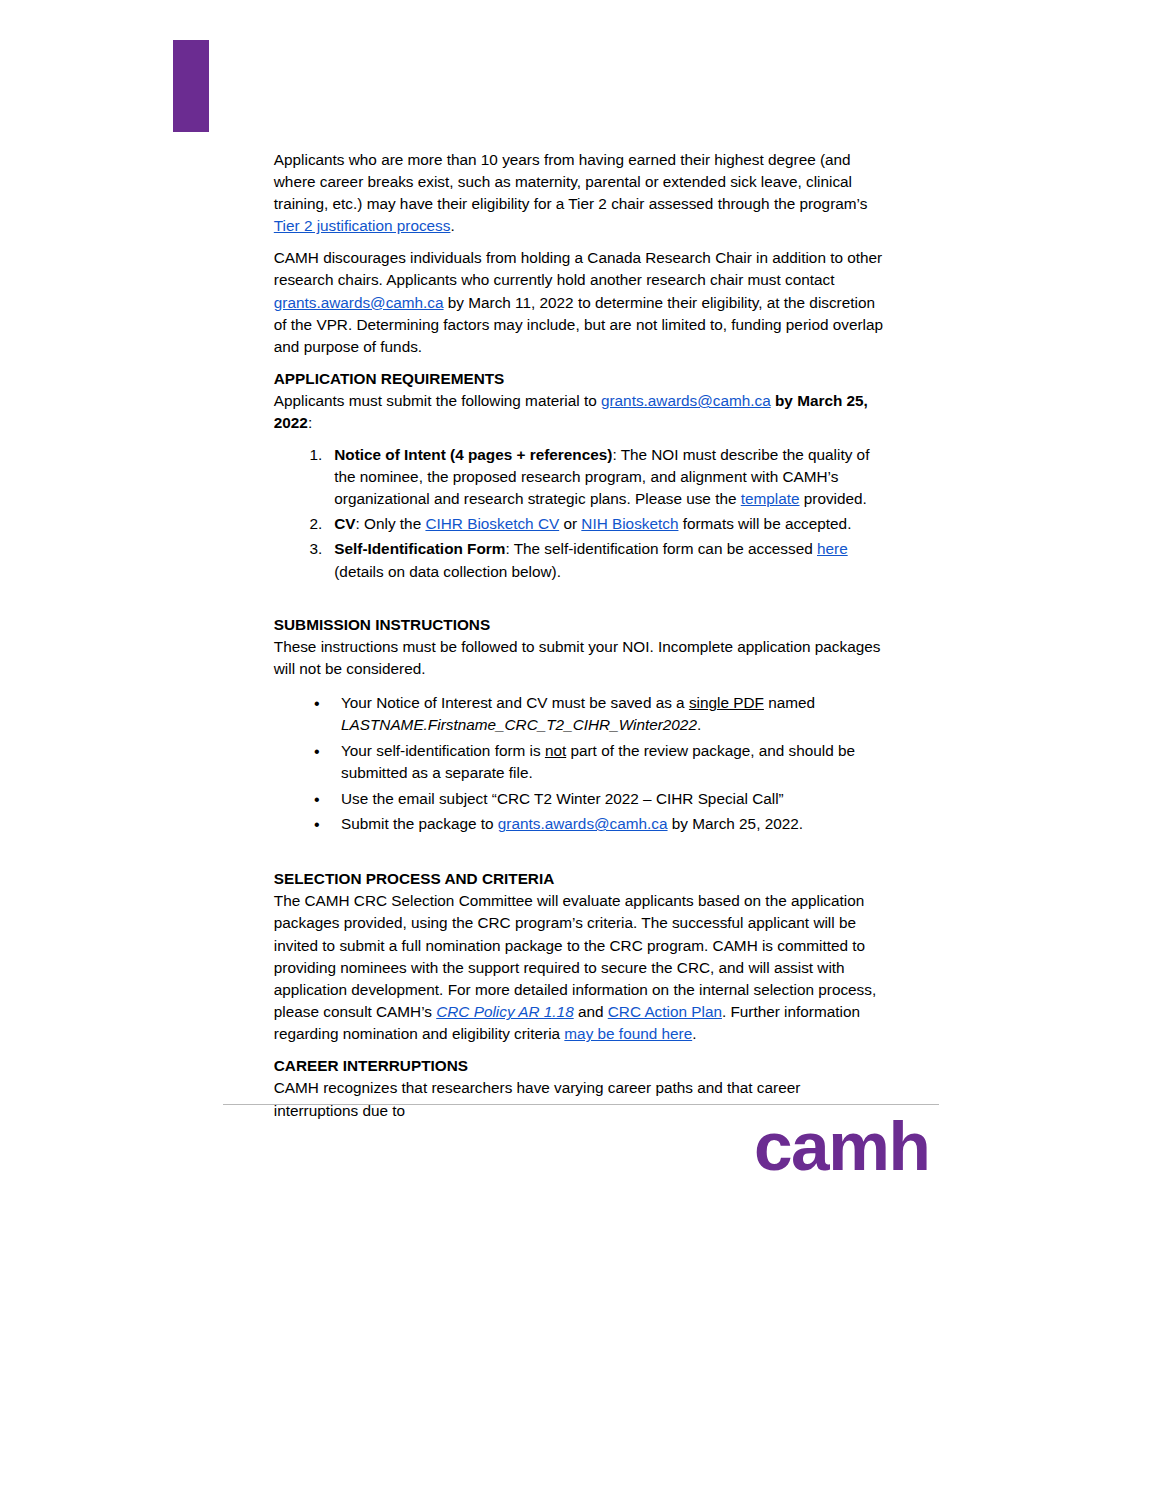Applicants who are more than 10 years from having earned their highest degree (and where career breaks exist, such as maternity, parental or extended sick leave, clinical training, etc.) may have their eligibility for a Tier 2 chair assessed through the program’s Tier 2 justification process.
CAMH discourages individuals from holding a Canada Research Chair in addition to other research chairs. Applicants who currently hold another research chair must contact grants.awards@camh.ca by March 11, 2022 to determine their eligibility, at the discretion of the VPR. Determining factors may include, but are not limited to, funding period overlap and purpose of funds.
APPLICATION REQUIREMENTS
Applicants must submit the following material to grants.awards@camh.ca by March 25, 2022:
Notice of Intent (4 pages + references): The NOI must describe the quality of the nominee, the proposed research program, and alignment with CAMH’s organizational and research strategic plans. Please use the template provided.
CV: Only the CIHR Biosketch CV or NIH Biosketch formats will be accepted.
Self-Identification Form: The self-identification form can be accessed here (details on data collection below).
SUBMISSION INSTRUCTIONS
These instructions must be followed to submit your NOI. Incomplete application packages will not be considered.
Your Notice of Interest and CV must be saved as a single PDF named LASTNAME.Firstname_CRC_T2_CIHR_Winter2022.
Your self-identification form is not part of the review package, and should be submitted as a separate file.
Use the email subject “CRC T2 Winter 2022 – CIHR Special Call”
Submit the package to grants.awards@camh.ca by March 25, 2022.
SELECTION PROCESS AND CRITERIA
The CAMH CRC Selection Committee will evaluate applicants based on the application packages provided, using the CRC program’s criteria. The successful applicant will be invited to submit a full nomination package to the CRC program. CAMH is committed to providing nominees with the support required to secure the CRC, and will assist with application development. For more detailed information on the internal selection process, please consult CAMH’s CRC Policy AR 1.18 and CRC Action Plan. Further information regarding nomination and eligibility criteria may be found here.
CAREER INTERRUPTIONS
CAMH recognizes that researchers have varying career paths and that career interruptions due to
camh